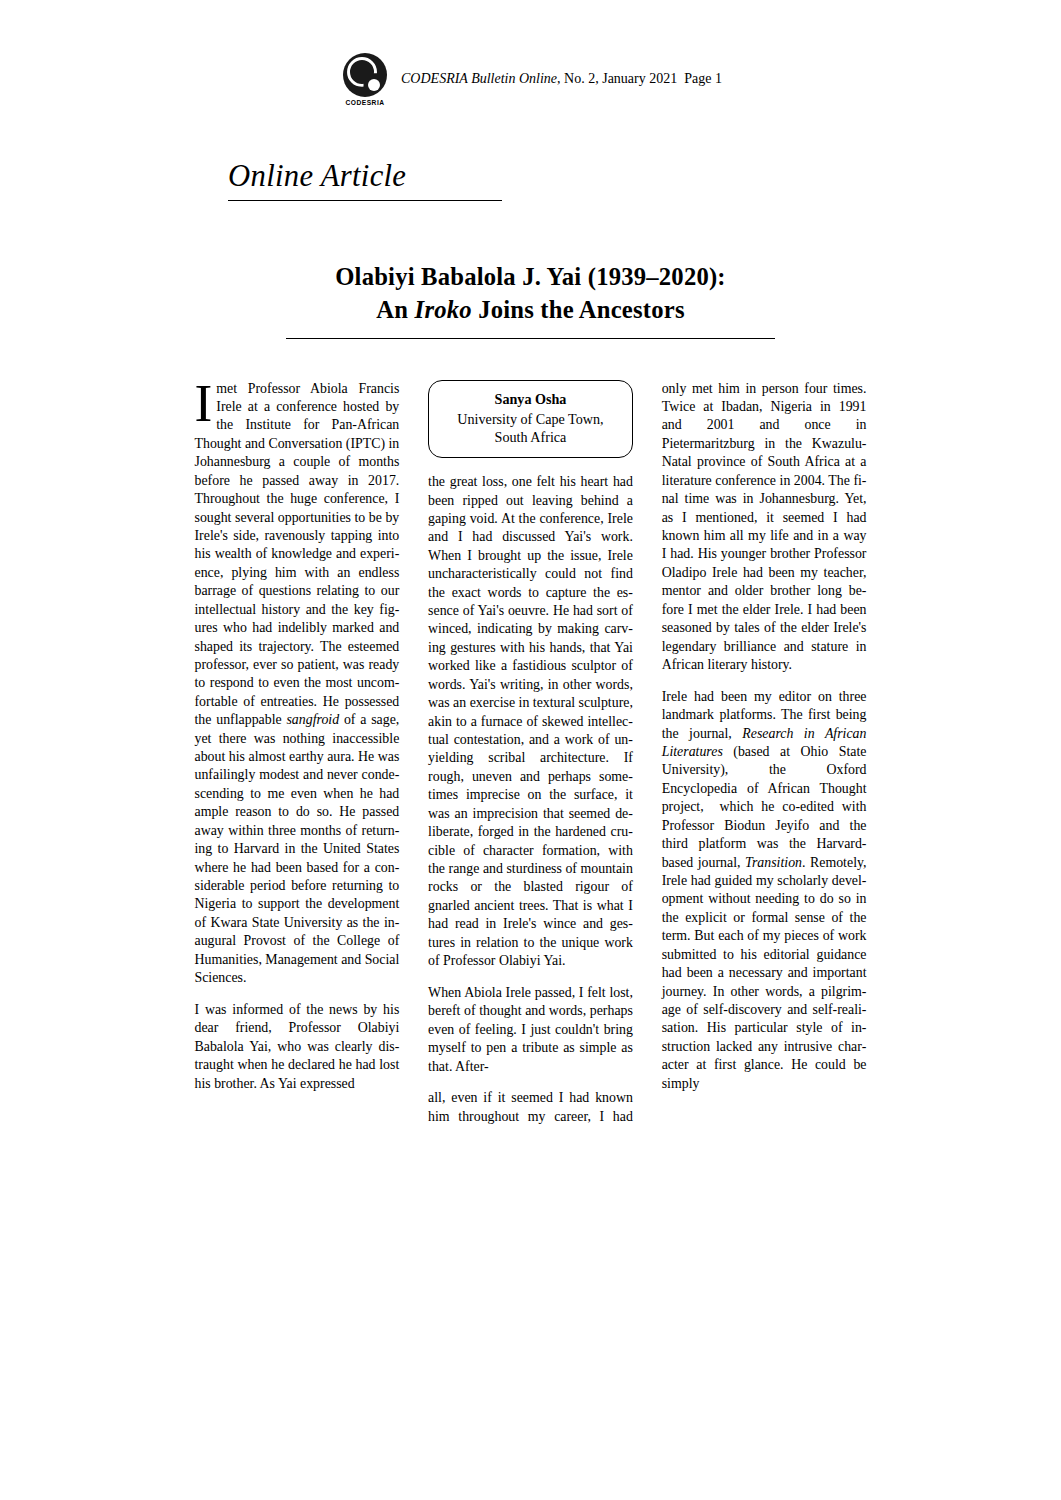CODESRIA
CODESRIA Bulletin Online, No. 2, January 2021 Page 1
Online Article
Olabiyi Babalola J. Yai (1939–2020):
An Iroko Joins the Ancestors
I met Professor Abiola Francis Irele at a conference hosted by the Institute for Pan-African Thought and Conversation (IPTC) in Johannesburg a couple of months before he passed away in 2017. Throughout the huge conference, I sought several opportunities to be by Irele's side, ravenously tapping into his wealth of knowledge and experience, plying him with an endless barrage of questions relating to our intellectual history and the key figures who had indelibly marked and shaped its trajectory. The esteemed professor, ever so patient, was ready to respond to even the most uncomfortable of entreaties. He possessed the unflappable sangfroid of a sage, yet there was nothing inaccessible about his almost earthy aura. He was unfailingly modest and never condescending to me even when he had ample reason to do so. He passed away within three months of returning to Harvard in the United States where he had been based for a considerable period before returning to Nigeria to support the development of Kwara State University as the inaugural Provost of the College of Humanities, Management and Social Sciences.
I was informed of the news by his dear friend, Professor Olabiyi Babalola Yai, who was clearly distraught when he declared he had lost his brother. As Yai expressed
Sanya Osha University of Cape Town,
South Africa
the great loss, one felt his heart had been ripped out leaving behind a gaping void. At the conference, Irele and I had discussed Yai's work. When I brought up the issue, Irele uncharacteristically could not find the exact words to capture the essence of Yai's oeuvre. He had sort of winced, indicating by making carving gestures with his hands, that Yai worked like a fastidious sculptor of words. Yai's writing, in other words, was an exercise in textural sculpture, akin to a furnace of skewed intellectual contestation, and a work of unyielding scribal architecture. If rough, uneven and perhaps sometimes imprecise on the surface, it was an imprecision that seemed deliberate, forged in the hardened crucible of character formation, with the range and sturdiness of mountain rocks or the blasted rigour of gnarled ancient trees. That is what I had read in Irele's wince and gestures in relation to the unique work of Professor Olabiyi Yai.
When Abiola Irele passed, I felt lost, bereft of thought and words, perhaps even of feeling. I just couldn't bring myself to pen a tribute as simple as that. After-
all, even if it seemed I had known him throughout my career, I had only met him in person four times. Twice at Ibadan, Nigeria in 1991 and 2001 and once in Pietermaritzburg in the Kwazulu-Natal province of South Africa at a literature conference in 2004. The final time was in Johannesburg. Yet, as I mentioned, it seemed I had known him all my life and in a way I had. His younger brother Professor Oladipo Irele had been my teacher, mentor and older brother long before I met the elder Irele. I had been seasoned by tales of the elder Irele's legendary brilliance and stature in African literary history.
Irele had been my editor on three landmark platforms. The first being the journal, Research in African Literatures (based at Ohio State University), the Oxford Encyclopedia of African Thought project, which he co-edited with Professor Biodun Jeyifo and the third platform was the Harvard-based journal, Transition. Remotely, Irele had guided my scholarly development without needing to do so in the explicit or formal sense of the term. But each of my pieces of work submitted to his editorial guidance had been a necessary and important journey. In other words, a pilgrimage of self-discovery and self-realisation. His particular style of instruction lacked any intrusive character at first glance. He could be simply